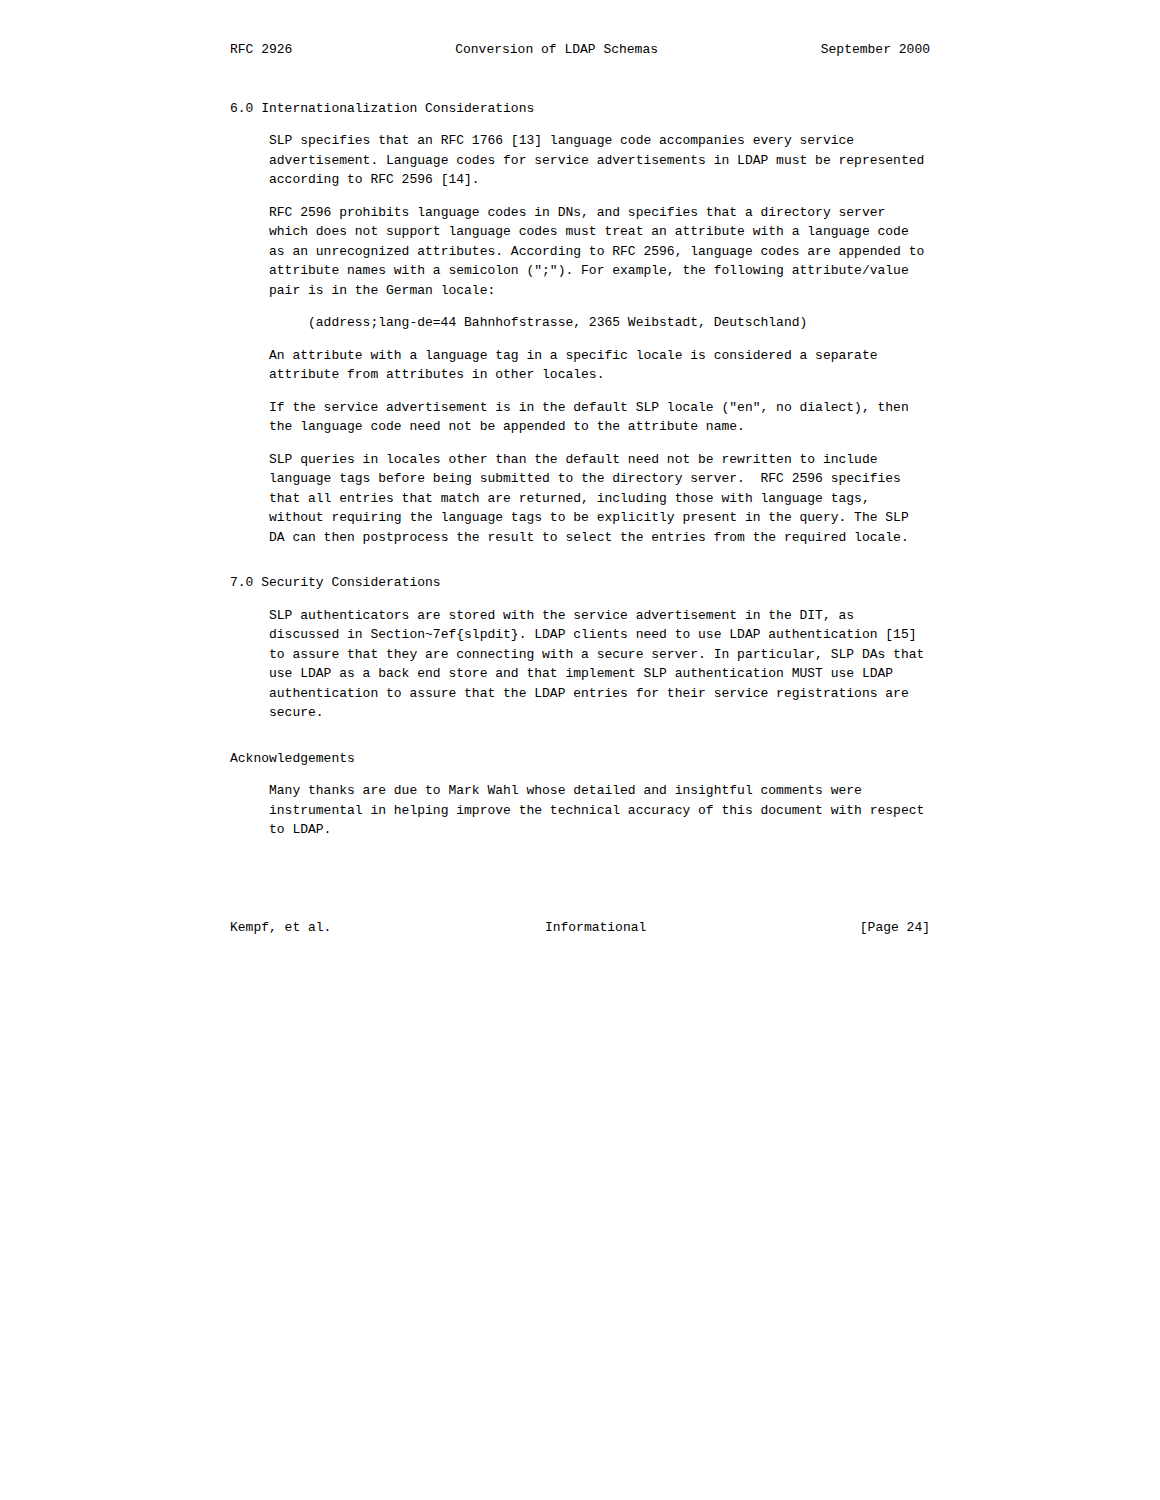RFC 2926 Conversion of LDAP Schemas September 2000
6.0 Internationalization Considerations
SLP specifies that an RFC 1766 [13] language code accompanies every service advertisement. Language codes for service advertisements in LDAP must be represented according to RFC 2596 [14].
RFC 2596 prohibits language codes in DNs, and specifies that a directory server which does not support language codes must treat an attribute with a language code as an unrecognized attributes. According to RFC 2596, language codes are appended to attribute names with a semicolon (";"). For example, the following attribute/value pair is in the German locale:
(address;lang-de=44 Bahnhofstrasse, 2365 Weibstadt, Deutschland)
An attribute with a language tag in a specific locale is considered a separate attribute from attributes in other locales.
If the service advertisement is in the default SLP locale ("en", no dialect), then the language code need not be appended to the attribute name.
SLP queries in locales other than the default need not be rewritten to include language tags before being submitted to the directory server. RFC 2596 specifies that all entries that match are returned, including those with language tags, without requiring the language tags to be explicitly present in the query. The SLP DA can then postprocess the result to select the entries from the required locale.
7.0 Security Considerations
SLP authenticators are stored with the service advertisement in the DIT, as discussed in Section~7ef{slpdit}. LDAP clients need to use LDAP authentication [15] to assure that they are connecting with a secure server. In particular, SLP DAs that use LDAP as a back end store and that implement SLP authentication MUST use LDAP authentication to assure that the LDAP entries for their service registrations are secure.
Acknowledgements
Many thanks are due to Mark Wahl whose detailed and insightful comments were instrumental in helping improve the technical accuracy of this document with respect to LDAP.
Kempf, et al. Informational [Page 24]